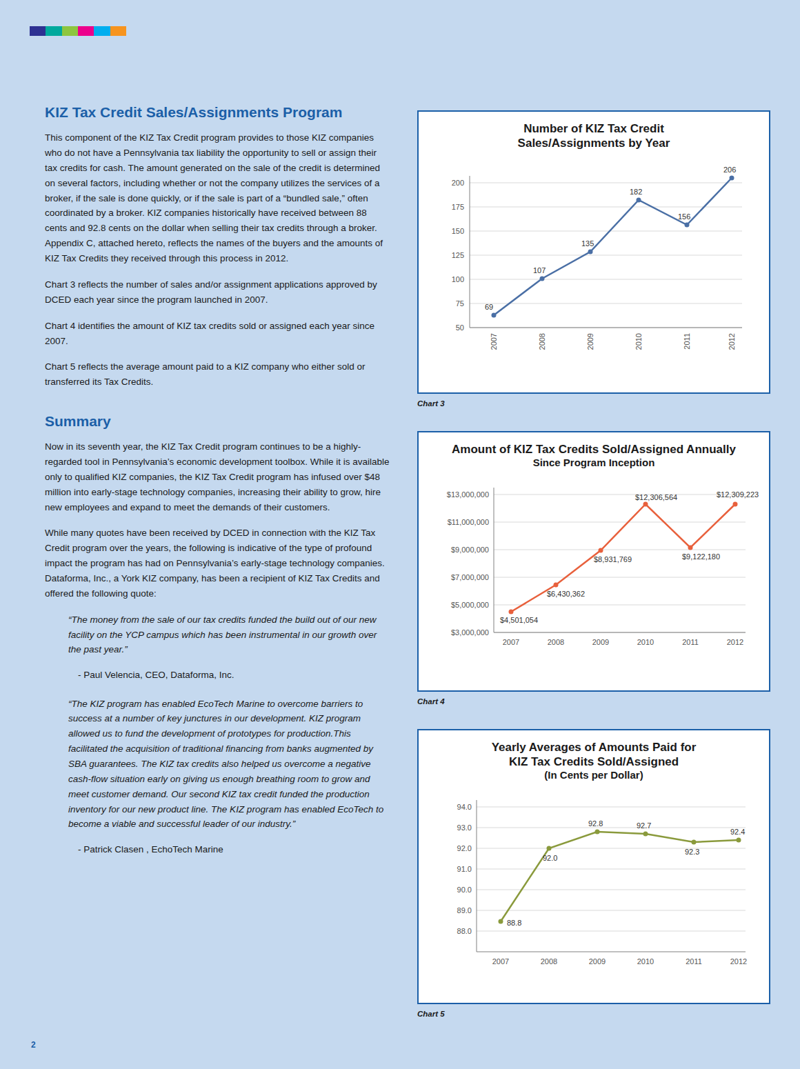KIZ Tax Credit Sales/Assignments Program
This component of the KIZ Tax Credit program provides to those KIZ companies who do not have a Pennsylvania tax liability the opportunity to sell or assign their tax credits for cash. The amount generated on the sale of the credit is determined on several factors, including whether or not the company utilizes the services of a broker, if the sale is done quickly, or if the sale is part of a “bundled sale,” often coordinated by a broker. KIZ companies historically have received between 88 cents and 92.8 cents on the dollar when selling their tax credits through a broker. Appendix C, attached hereto, reflects the names of the buyers and the amounts of KIZ Tax Credits they received through this process in 2012.
Chart 3 reflects the number of sales and/or assignment applications approved by DCED each year since the program launched in 2007.
Chart 4 identifies the amount of KIZ tax credits sold or assigned each year since 2007.
Chart 5 reflects the average amount paid to a KIZ company who either sold or transferred its Tax Credits.
Summary
Now in its seventh year, the KIZ Tax Credit program continues to be a highly-regarded tool in Pennsylvania’s economic development toolbox. While it is available only to qualified KIZ companies, the KIZ Tax Credit program has infused over $48 million into early-stage technology companies, increasing their ability to grow, hire new employees and expand to meet the demands of their customers.
While many quotes have been received by DCED in connection with the KIZ Tax Credit program over the years, the following is indicative of the type of profound impact the program has had on Pennsylvania’s early-stage technology companies. Dataforma, Inc., a York KIZ company, has been a recipient of KIZ Tax Credits and offered the following quote:
“The money from the sale of our tax credits funded the build out of our new facility on the YCP campus which has been instrumental in our growth over the past year.”
- Paul Velencia, CEO, Dataforma, Inc.
“The KIZ program has enabled EcoTech Marine to overcome barriers to success at a number of key junctures in our development. KIZ program allowed us to fund the development of prototypes for production.This facilitated the acquisition of traditional financing from banks augmented by SBA guarantees. The KIZ tax credits also helped us overcome a negative cash-flow situation early on giving us enough breathing room to grow and meet customer demand. Our second KIZ tax credit funded the production inventory for our new product line. The KIZ program has enabled EcoTech to become a viable and successful leader of our industry.”
- Patrick Clasen , EchoTech Marine
Number of KIZ Tax Credit
Sales/Assignments by Year
200 175 150 125 100 75 50 69 107 135 182 156 206 2007 2008 2009 2010 2011 2012
Chart 3
Amount of KIZ Tax Credits Sold/Assigned Annually
Since Program Inception
$13,000,000 $11,000,000 $9,000,000 $7,000,000 $5,000,000 $3,000,000 $4,501,054 $6,430,362 $8,931,769 $12,306,564 $9,122,180 $12,309,223 2007 2008 2009 2010 2011 2012
Chart 4
Yearly Averages of Amounts Paid for
KIZ Tax Credits Sold/Assigned
(In Cents per Dollar)
94.0 93.0 92.0 91.0 90.0 89.0 88.0 88.8 92.0 92.8 92.7 92.3 92.4 2007 2008 2009 2010 2011 2012
Chart 5
2